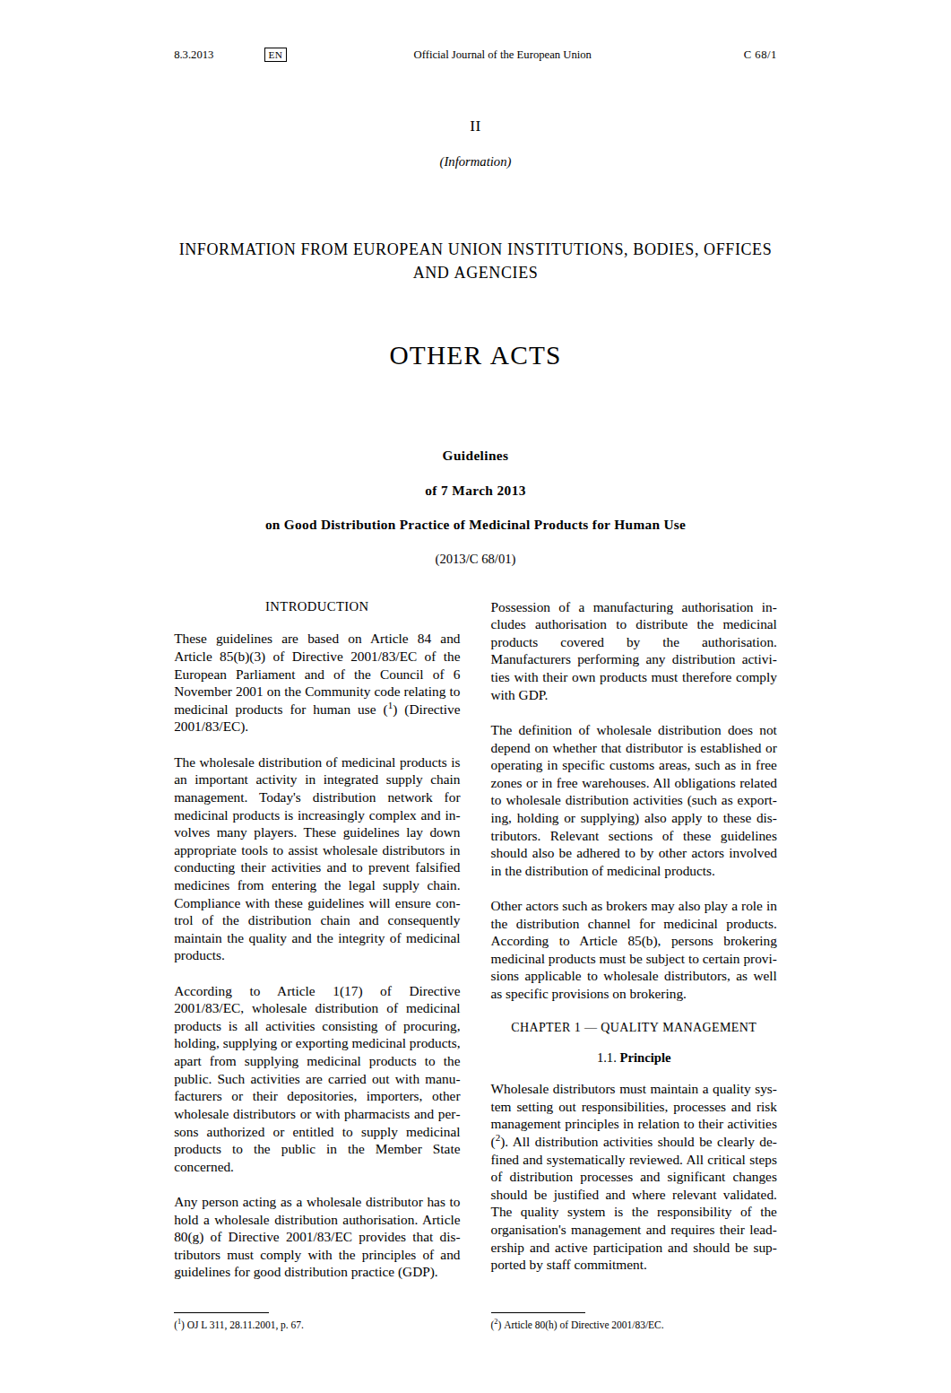8.3.2013
EN
Official Journal of the European Union
C 68/1
II
(Information)
INFORMATION FROM EUROPEAN UNION INSTITUTIONS, BODIES, OFFICES
AND AGENCIES
OTHER ACTS
Guidelines
of 7 March 2013
on Good Distribution Practice of Medicinal Products for Human Use
(2013/C 68/01)
INTRODUCTION
These guidelines are based on Article 84 and Article 85(b)(3) of Directive 2001/83/EC of the European Parliament and of the Council of 6 November 2001 on the Community code relating to medicinal products for human use (1) (Directive 2001/83/EC).
The wholesale distribution of medicinal products is an important activity in integrated supply chain management. Today's distribution network for medicinal products is increasingly complex and involves many players. These guidelines lay down appropriate tools to assist wholesale distributors in conducting their activities and to prevent falsified medicines from entering the legal supply chain. Compliance with these guidelines will ensure control of the distribution chain and consequently maintain the quality and the integrity of medicinal products.
According to Article 1(17) of Directive 2001/83/EC, wholesale distribution of medicinal products is all activities consisting of procuring, holding, supplying or exporting medicinal products, apart from supplying medicinal products to the public. Such activities are carried out with manufacturers or their depositories, importers, other wholesale distributors or with pharmacists and persons authorized or entitled to supply medicinal products to the public in the Member State concerned.
Any person acting as a wholesale distributor has to hold a wholesale distribution authorisation. Article 80(g) of Directive 2001/83/EC provides that distributors must comply with the principles of and guidelines for good distribution practice (GDP).
Possession of a manufacturing authorisation includes authorisation to distribute the medicinal products covered by the authorisation. Manufacturers performing any distribution activities with their own products must therefore comply with GDP.
The definition of wholesale distribution does not depend on whether that distributor is established or operating in specific customs areas, such as in free zones or in free warehouses. All obligations related to wholesale distribution activities (such as exporting, holding or supplying) also apply to these distributors. Relevant sections of these guidelines should also be adhered to by other actors involved in the distribution of medicinal products.
Other actors such as brokers may also play a role in the distribution channel for medicinal products. According to Article 85(b), persons brokering medicinal products must be subject to certain provisions applicable to wholesale distributors, as well as specific provisions on brokering.
CHAPTER 1 — QUALITY MANAGEMENT
1.1. Principle
Wholesale distributors must maintain a quality system setting out responsibilities, processes and risk management principles in relation to their activities (2). All distribution activities should be clearly defined and systematically reviewed. All critical steps of distribution processes and significant changes should be justified and where relevant validated. The quality system is the responsibility of the organisation's management and requires their leadership and active participation and should be supported by staff commitment.
(1) OJ L 311, 28.11.2001, p. 67.
(2) Article 80(h) of Directive 2001/83/EC.